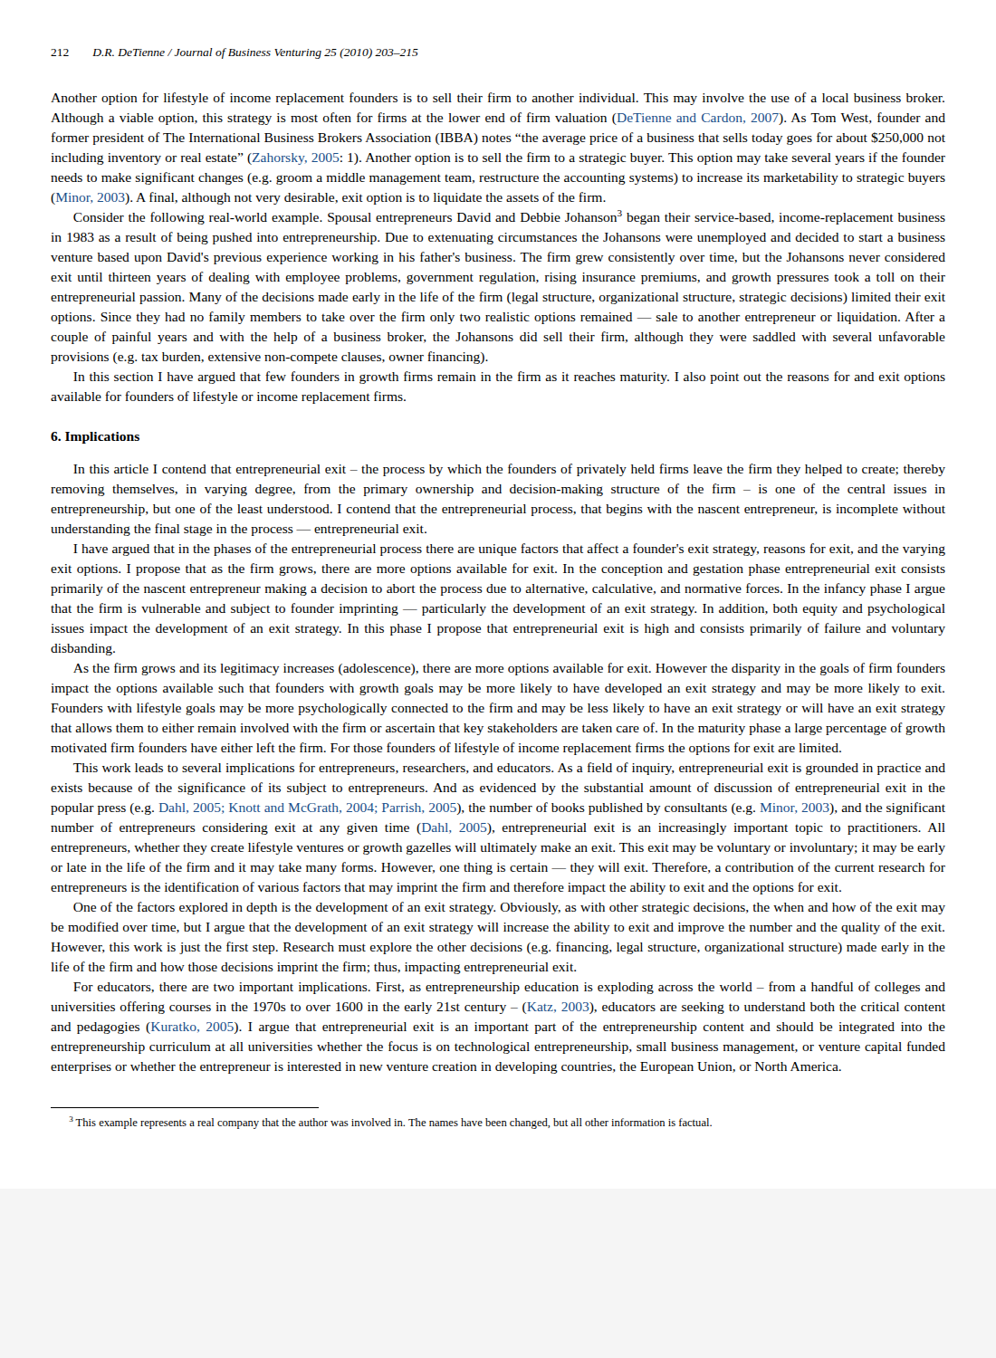212 D.R. DeTienne / Journal of Business Venturing 25 (2010) 203–215
Another option for lifestyle of income replacement founders is to sell their firm to another individual. This may involve the use of a local business broker. Although a viable option, this strategy is most often for firms at the lower end of firm valuation (DeTienne and Cardon, 2007). As Tom West, founder and former president of The International Business Brokers Association (IBBA) notes “the average price of a business that sells today goes for about $250,000 not including inventory or real estate” (Zahorsky, 2005: 1). Another option is to sell the firm to a strategic buyer. This option may take several years if the founder needs to make significant changes (e.g. groom a middle management team, restructure the accounting systems) to increase its marketability to strategic buyers (Minor, 2003). A final, although not very desirable, exit option is to liquidate the assets of the firm.
Consider the following real-world example. Spousal entrepreneurs David and Debbie Johanson3 began their service-based, income-replacement business in 1983 as a result of being pushed into entrepreneurship. Due to extenuating circumstances the Johansons were unemployed and decided to start a business venture based upon David's previous experience working in his father's business. The firm grew consistently over time, but the Johansons never considered exit until thirteen years of dealing with employee problems, government regulation, rising insurance premiums, and growth pressures took a toll on their entrepreneurial passion. Many of the decisions made early in the life of the firm (legal structure, organizational structure, strategic decisions) limited their exit options. Since they had no family members to take over the firm only two realistic options remained — sale to another entrepreneur or liquidation. After a couple of painful years and with the help of a business broker, the Johansons did sell their firm, although they were saddled with several unfavorable provisions (e.g. tax burden, extensive non-compete clauses, owner financing).
In this section I have argued that few founders in growth firms remain in the firm as it reaches maturity. I also point out the reasons for and exit options available for founders of lifestyle or income replacement firms.
6. Implications
In this article I contend that entrepreneurial exit – the process by which the founders of privately held firms leave the firm they helped to create; thereby removing themselves, in varying degree, from the primary ownership and decision-making structure of the firm – is one of the central issues in entrepreneurship, but one of the least understood. I contend that the entrepreneurial process, that begins with the nascent entrepreneur, is incomplete without understanding the final stage in the process — entrepreneurial exit.
I have argued that in the phases of the entrepreneurial process there are unique factors that affect a founder's exit strategy, reasons for exit, and the varying exit options. I propose that as the firm grows, there are more options available for exit. In the conception and gestation phase entrepreneurial exit consists primarily of the nascent entrepreneur making a decision to abort the process due to alternative, calculative, and normative forces. In the infancy phase I argue that the firm is vulnerable and subject to founder imprinting — particularly the development of an exit strategy. In addition, both equity and psychological issues impact the development of an exit strategy. In this phase I propose that entrepreneurial exit is high and consists primarily of failure and voluntary disbanding.
As the firm grows and its legitimacy increases (adolescence), there are more options available for exit. However the disparity in the goals of firm founders impact the options available such that founders with growth goals may be more likely to have developed an exit strategy and may be more likely to exit. Founders with lifestyle goals may be more psychologically connected to the firm and may be less likely to have an exit strategy or will have an exit strategy that allows them to either remain involved with the firm or ascertain that key stakeholders are taken care of. In the maturity phase a large percentage of growth motivated firm founders have either left the firm. For those founders of lifestyle of income replacement firms the options for exit are limited.
This work leads to several implications for entrepreneurs, researchers, and educators. As a field of inquiry, entrepreneurial exit is grounded in practice and exists because of the significance of its subject to entrepreneurs. And as evidenced by the substantial amount of discussion of entrepreneurial exit in the popular press (e.g. Dahl, 2005; Knott and McGrath, 2004; Parrish, 2005), the number of books published by consultants (e.g. Minor, 2003), and the significant number of entrepreneurs considering exit at any given time (Dahl, 2005), entrepreneurial exit is an increasingly important topic to practitioners. All entrepreneurs, whether they create lifestyle ventures or growth gazelles will ultimately make an exit. This exit may be voluntary or involuntary; it may be early or late in the life of the firm and it may take many forms. However, one thing is certain — they will exit. Therefore, a contribution of the current research for entrepreneurs is the identification of various factors that may imprint the firm and therefore impact the ability to exit and the options for exit.
One of the factors explored in depth is the development of an exit strategy. Obviously, as with other strategic decisions, the when and how of the exit may be modified over time, but I argue that the development of an exit strategy will increase the ability to exit and improve the number and the quality of the exit. However, this work is just the first step. Research must explore the other decisions (e.g. financing, legal structure, organizational structure) made early in the life of the firm and how those decisions imprint the firm; thus, impacting entrepreneurial exit.
For educators, there are two important implications. First, as entrepreneurship education is exploding across the world – from a handful of colleges and universities offering courses in the 1970s to over 1600 in the early 21st century – (Katz, 2003), educators are seeking to understand both the critical content and pedagogies (Kuratko, 2005). I argue that entrepreneurial exit is an important part of the entrepreneurship content and should be integrated into the entrepreneurship curriculum at all universities whether the focus is on technological entrepreneurship, small business management, or venture capital funded enterprises or whether the entrepreneur is interested in new venture creation in developing countries, the European Union, or North America.
3 This example represents a real company that the author was involved in. The names have been changed, but all other information is factual.